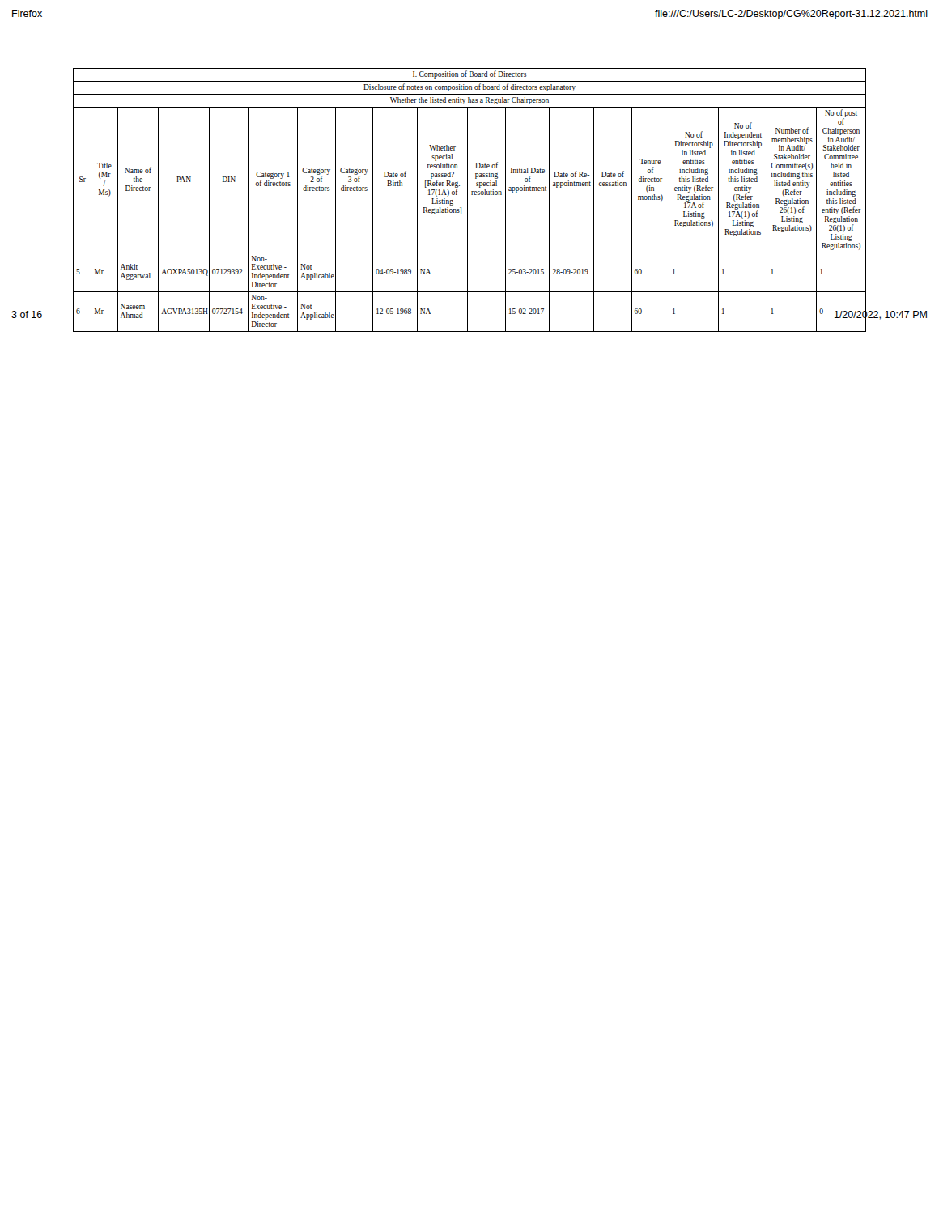Firefox
file:///C:/Users/LC-2/Desktop/CG%20Report-31.12.2021.html
| I. Composition of Board of Directors |
| Disclosure of notes on composition of board of directors explanatory |
| Whether the listed entity has a Regular Chairperson |
| Sr | Title (Mr / Ms) | Name of the Director | PAN | DIN | Category 1 of directors | Category 2 of directors | Category 3 of directors | Date of Birth | Whether special resolution passed? [Refer Reg. 17(1A) of Listing Regulations] | Date of passing special resolution | Initial Date of appointment | Date of Re- appointment | Date of cessation | Tenure of director (in months) | No of Directorship in listed entities including this listed entity (Refer Regulation 17A of Listing Regulations) | No of Independent Directorship in listed entities including this listed entity (Refer Regulation 17A(1) of Listing Regulations | Number of memberships in Audit/ Stakeholder Committee(s) including this listed entity (Refer Regulation 26(1) of Listing Regulations) | No of post of Chairperson in Audit/ Stakeholder Committee held in listed entities including this listed entity (Refer Regulation 26(1) of Listing Regulations) |
| 5 | Mr | Ankit Aggarwal | AOXPA5013Q | 07129392 | Non- Executive - Independent Director | Not Applicable | | 04-09-1989 | NA | | 25-03-2015 | 28-09-2019 | | 60 | 1 | 1 | 1 | 1 |
| 6 | Mr | Naseem Ahmad | AGVPA3135H | 07727154 | Non- Executive - Independent Director | Not Applicable | | 12-05-1968 | NA | | 15-02-2017 | | | 60 | 1 | 1 | 1 | 0 |
3 of 16
1/20/2022, 10:47 PM